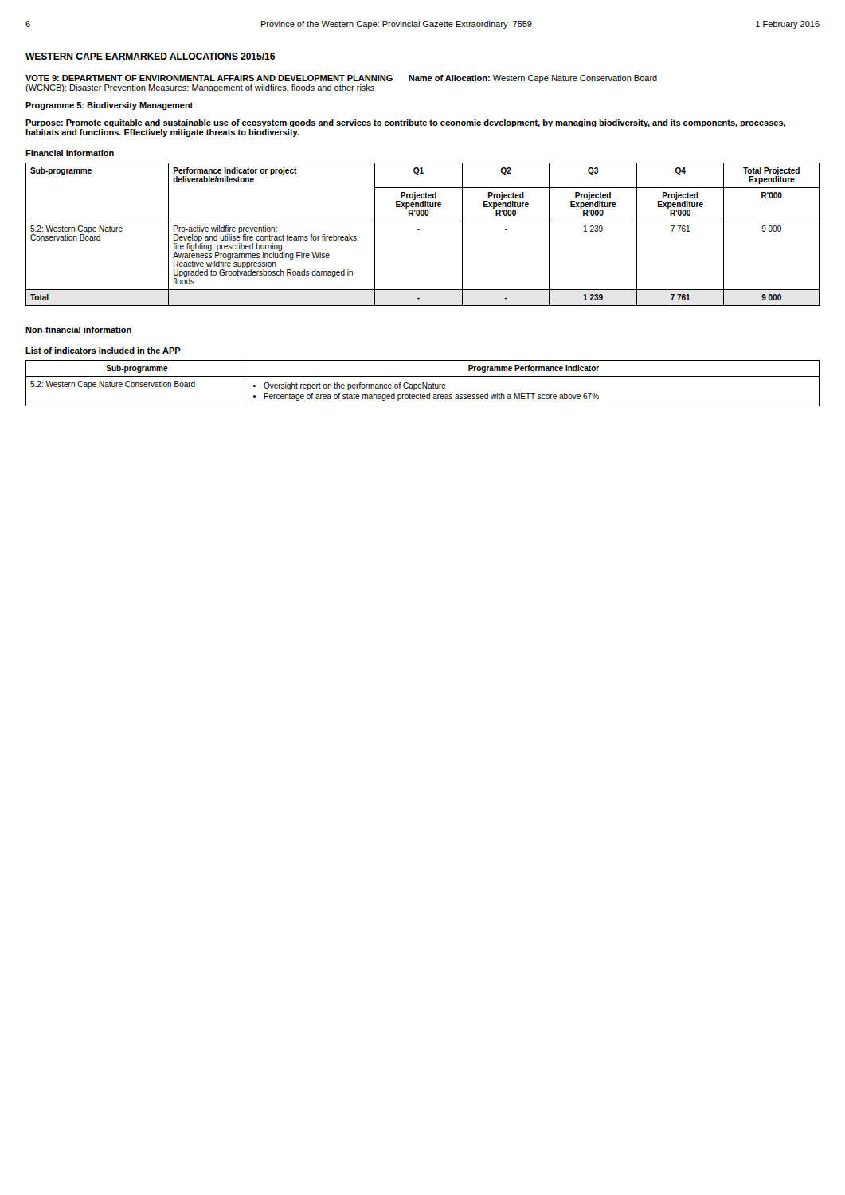6
Province of the Western Cape: Provincial Gazette Extraordinary 7559
1 February 2016
WESTERN CAPE EARMARKED ALLOCATIONS 2015/16
VOTE 9: DEPARTMENT OF ENVIRONMENTAL AFFAIRS AND DEVELOPMENT PLANNING Name of Allocation: Western Cape Nature Conservation Board
(WCNCB): Disaster Prevention Measures: Management of wildfires, floods and other risks
Programme 5: Biodiversity Management
Purpose: Promote equitable and sustainable use of ecosystem goods and services to contribute to economic development, by managing biodiversity, and its components, processes, habitats and functions. Effectively mitigate threats to biodiversity.
Financial Information
| Sub-programme | Performance Indicator or project deliverable/milestone | Q1 | Q2 | Q3 | Q4 | Total Projected Expenditure |
| --- | --- | --- | --- | --- | --- | --- |
| Projected Expenditure R'000 | Projected Expenditure R'000 | Projected Expenditure R'000 | Projected Expenditure R'000 | R'000 |
| 5.2: Western Cape Nature Conservation Board | Pro-active wildfire prevention: Develop and utilise fire contract teams for firebreaks, fire fighting, prescribed burning. Awareness Programmes including Fire Wise Reactive wildfire suppression Upgraded to Grootvadersbosch Roads damaged in floods | - | - | 1 239 | 7 761 | 9 000 |
| Total | | - | - | 1 239 | 7 761 | 9 000 |
Non-financial information
List of indicators included in the APP
| Sub-programme | Programme Performance Indicator |
| --- | --- |
| 5.2: Western Cape Nature Conservation Board | Oversight report on the performance of CapeNature Percentage of area of state managed protected areas assessed with a METT score above 67% |